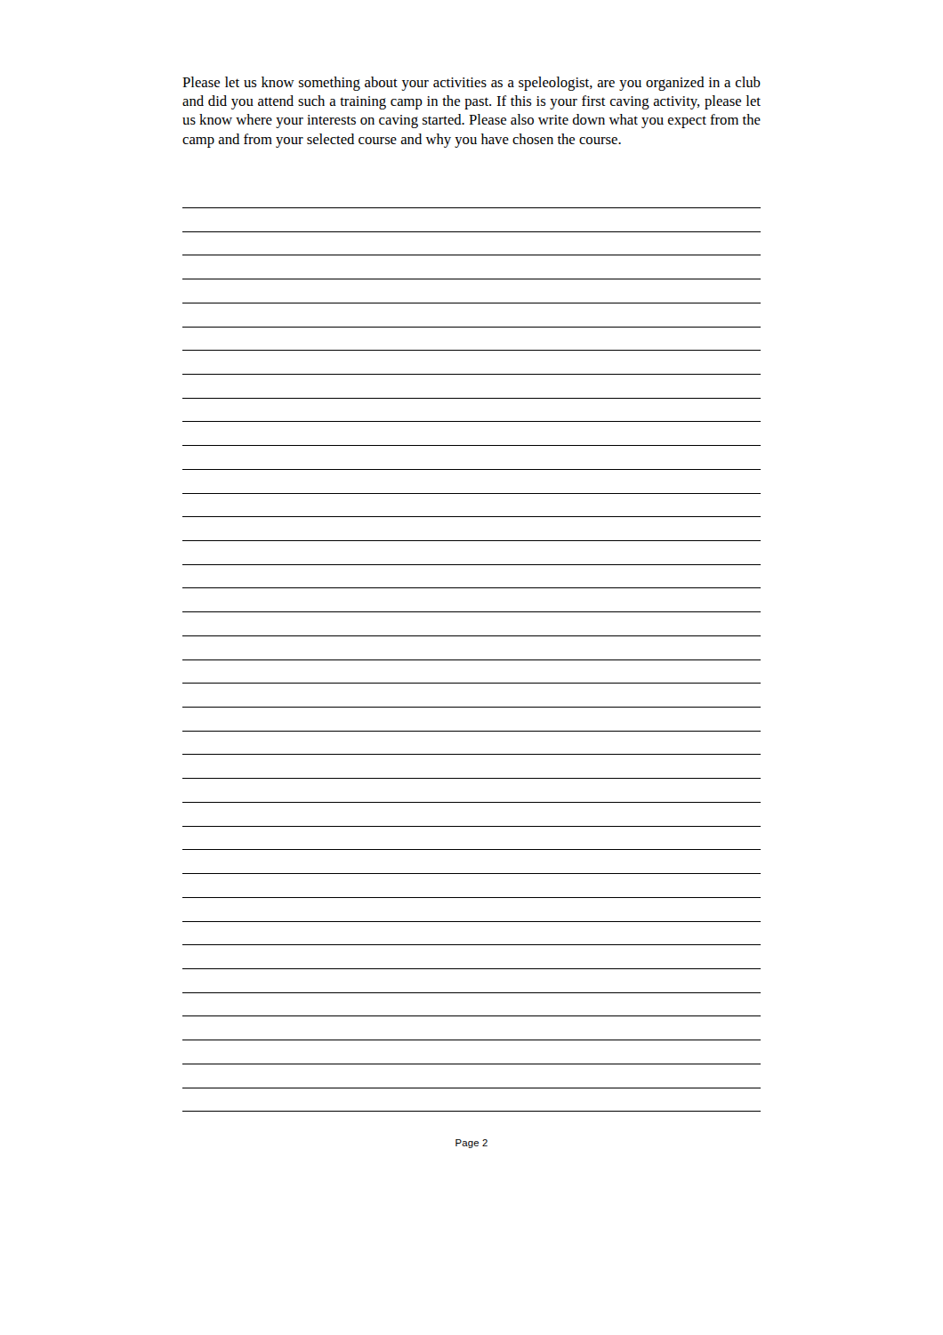Please let us know something about your activities as a speleologist, are you organized in a club and did you attend such a training camp in the past. If this is your first caving activity, please let us know where your interests on caving started. Please also write down what you expect from the camp and from your selected course and why you have chosen the course.
Page 2